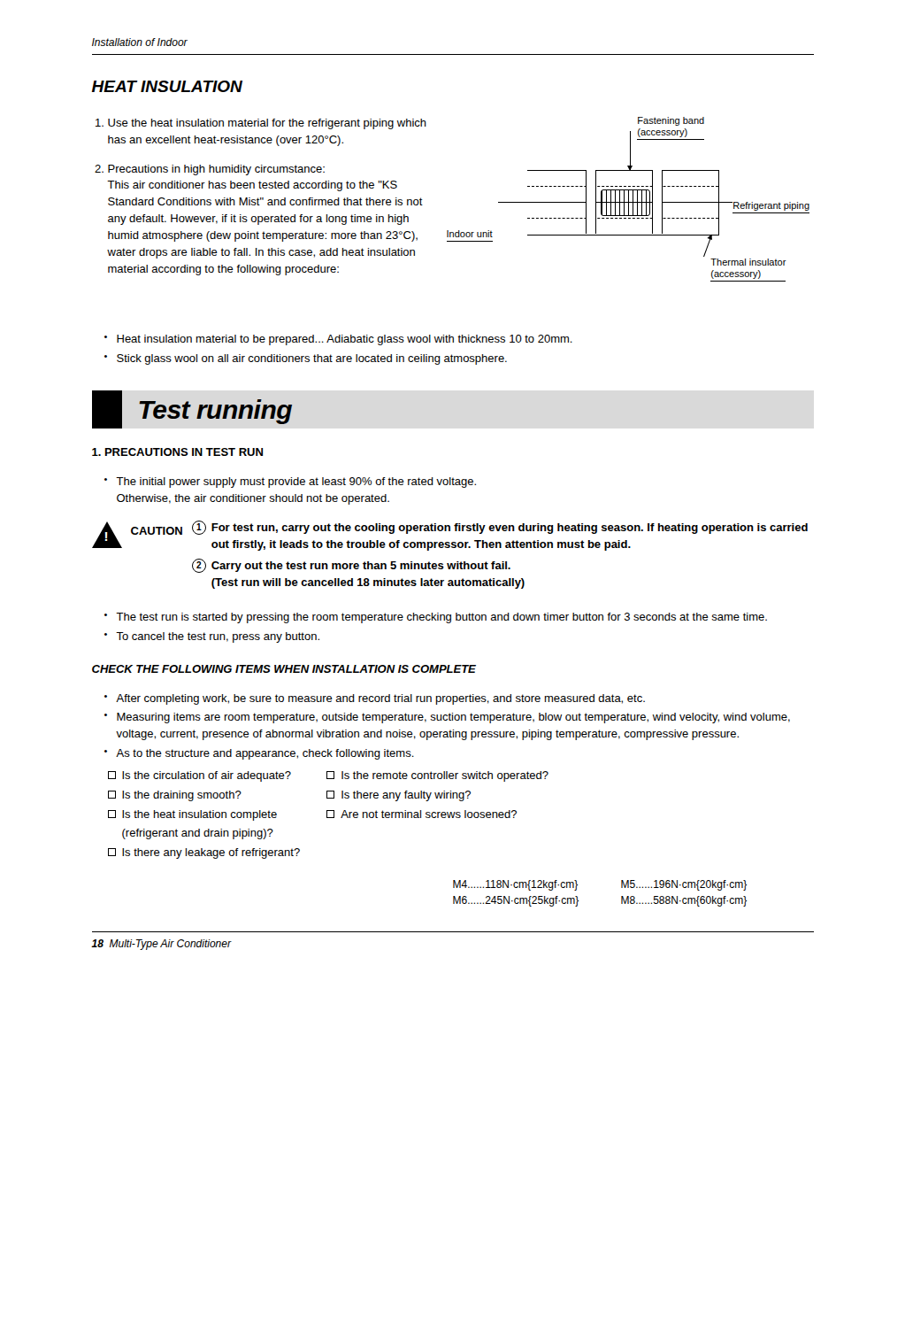Installation of Indoor
HEAT INSULATION
Use the heat insulation material for the refrigerant piping which has an excellent heat-resistance (over 120°C).
Precautions in high humidity circumstance:
This air conditioner has been tested according to the "KS Standard Conditions with Mist" and confirmed that there is not any default. However, if it is operated for a long time in high humid atmosphere (dew point temperature: more than 23°C), water drops are liable to fall. In this case, add heat insulation material according to the following procedure:
Fastening band
(accessory)
Refrigerant piping
Thermal insulator
(accessory)
Indoor unit
Heat insulation material to be prepared... Adiabatic glass wool with thickness 10 to 20mm.
Stick glass wool on all air conditioners that are located in ceiling atmosphere.
Test running
1. PRECAUTIONS IN TEST RUN
The initial power supply must provide at least 90% of the rated voltage.
Otherwise, the air conditioner should not be operated.
CAUTION
1 For test run, carry out the cooling operation firstly even during heating season. If heating operation is carried out firstly, it leads to the trouble of compressor. Then attention must be paid.
2 Carry out the test run more than 5 minutes without fail.
(Test run will be cancelled 18 minutes later automatically)
The test run is started by pressing the room temperature checking button and down timer button for 3 seconds at the same time.
To cancel the test run, press any button.
CHECK THE FOLLOWING ITEMS WHEN INSTALLATION IS COMPLETE
After completing work, be sure to measure and record trial run properties, and store measured data, etc.
Measuring items are room temperature, outside temperature, suction temperature, blow out temperature, wind velocity, wind volume, voltage, current, presence of abnormal vibration and noise, operating pressure, piping temperature, compressive pressure.
As to the structure and appearance, check following items.
Is the circulation of air adequate?
Is the draining smooth?
Is the heat insulation complete
(refrigerant and drain piping)?
Is there any leakage of refrigerant?
Is the remote controller switch operated?
Is there any faulty wiring?
Are not terminal screws loosened?
M4......118N·cm{12kgf·cm}M5......196N·cm{20kgf·cm}
M6......245N·cm{25kgf·cm}M8......588N·cm{60kgf·cm}
18 Multi-Type Air Conditioner